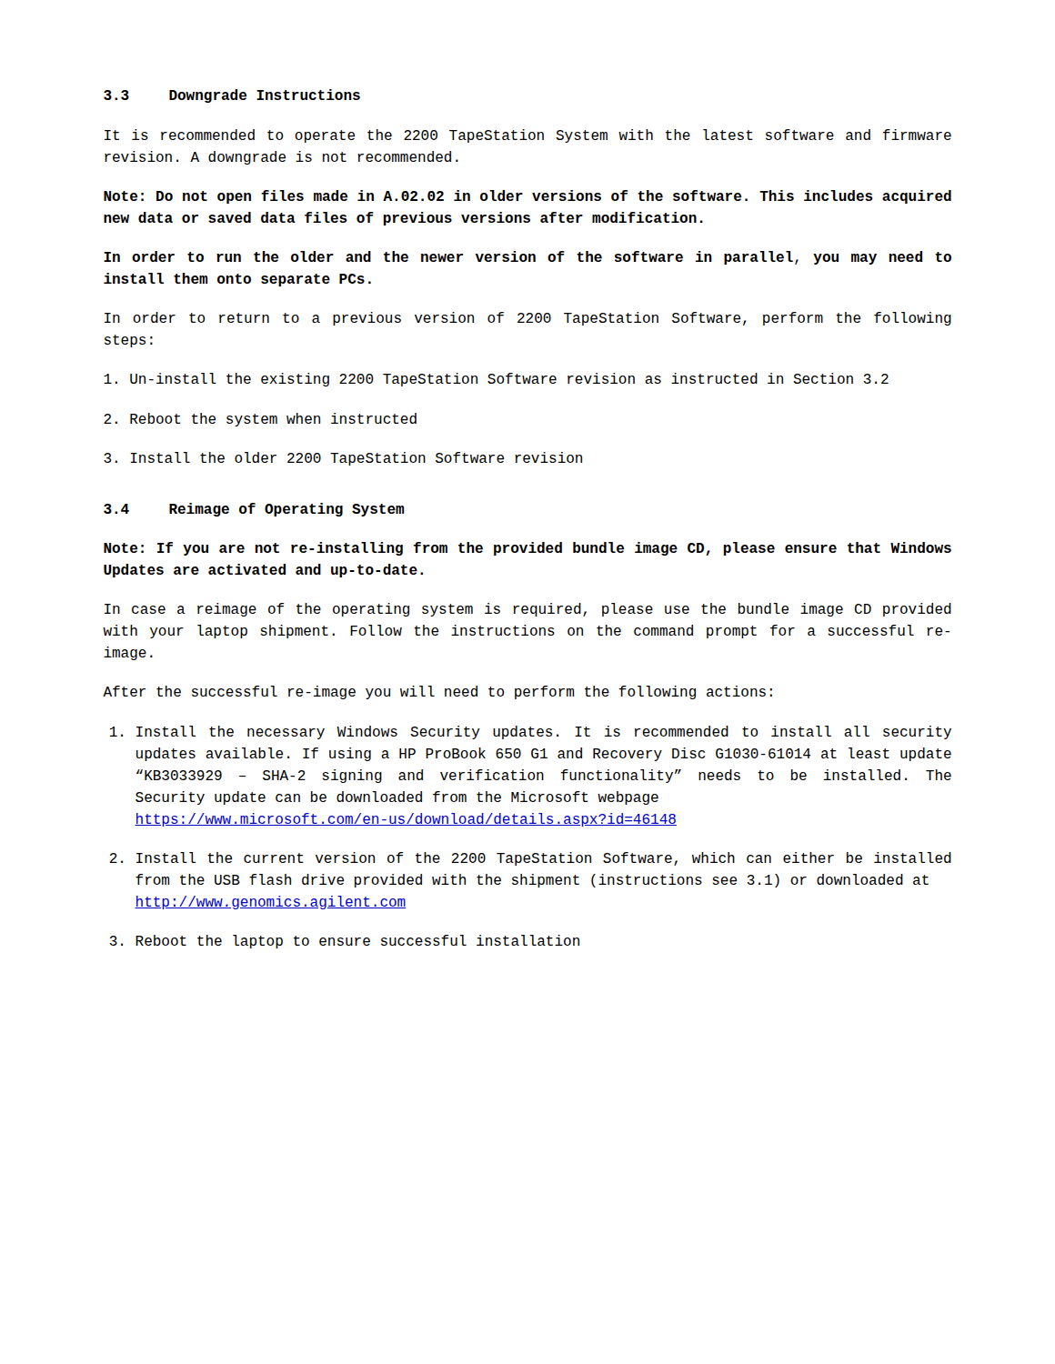3.3 Downgrade Instructions
It is recommended to operate the 2200 TapeStation System with the latest software and firmware revision. A downgrade is not recommended.
Note: Do not open files made in A.02.02 in older versions of the software. This includes acquired new data or saved data files of previous versions after modification.
In order to run the older and the newer version of the software in parallel, you may need to install them onto separate PCs.
In order to return to a previous version of 2200 TapeStation Software, perform the following steps:
1. Un-install the existing 2200 TapeStation Software revision as instructed in Section 3.2
2. Reboot the system when instructed
3. Install the older 2200 TapeStation Software revision
3.4 Reimage of Operating System
Note: If you are not re-installing from the provided bundle image CD, please ensure that Windows Updates are activated and up-to-date.
In case a reimage of the operating system is required, please use the bundle image CD provided with your laptop shipment. Follow the instructions on the command prompt for a successful re-image.
After the successful re-image you will need to perform the following actions:
Install the necessary Windows Security updates. It is recommended to install all security updates available. If using a HP ProBook 650 G1 and Recovery Disc G1030-61014 at least update “KB3033929 – SHA-2 signing and verification functionality” needs to be installed. The Security update can be downloaded from the Microsoft webpage
https://www.microsoft.com/en-us/download/details.aspx?id=46148
Install the current version of the 2200 TapeStation Software, which can either be installed from the USB flash drive provided with the shipment (instructions see 3.1) or downloaded at
http://www.genomics.agilent.com
Reboot the laptop to ensure successful installation